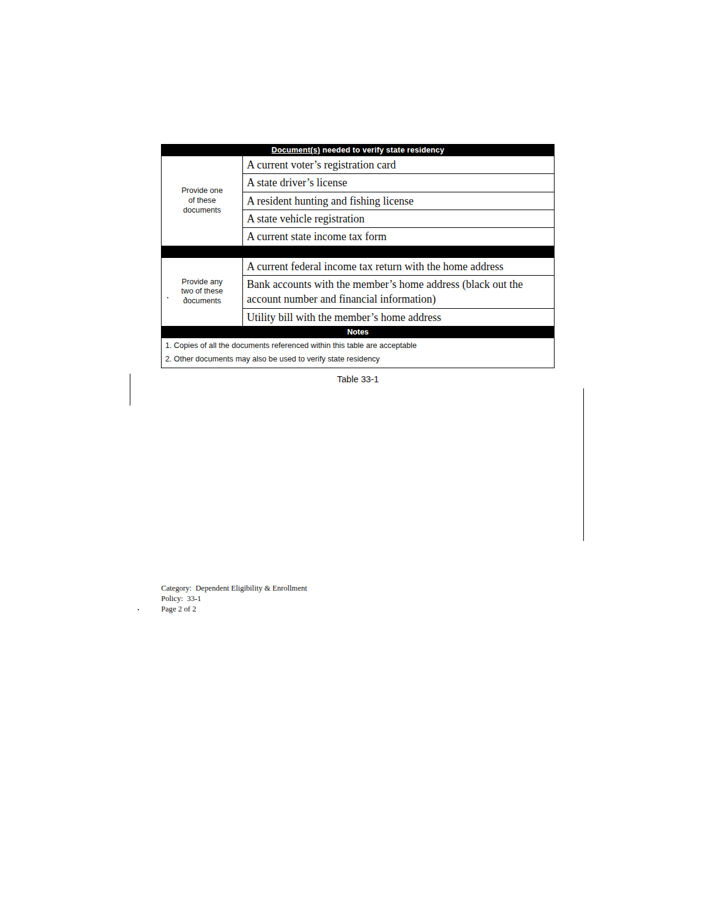| Document(s) needed to verify state residency |
| Provide one of these documents | A current voter’s registration card |
| A state driver’s license |
| A resident hunting and fishing license |
| A state vehicle registration |
| A current state income tax form |
| Provide any two of these documents | A current federal income tax return with the home address |
| Bank accounts with the member’s home address (black out the account number and financial information) |
| Utility bill with the member’s home address |
| Notes |
| Copies of all the documents referenced within this table are acceptable Other documents may also be used to verify state residency |
Table 33-1
Category: Dependent Eligibility & Enrollment
Policy: 33-1
Page 2 of 2